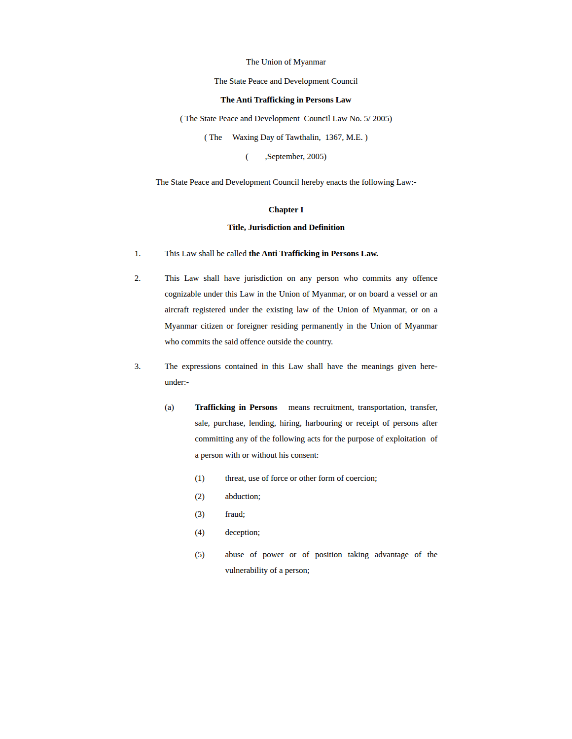The Union of Myanmar
The State Peace and Development Council
The Anti Trafficking in Persons Law
( The State Peace and Development Council Law No. 5/ 2005)
( The Waxing Day of Tawthalin, 1367, M.E. )
( ,September, 2005)
The State Peace and Development Council hereby enacts the following Law:-
Chapter I
Title, Jurisdiction and Definition
1.
This Law shall be called the Anti Trafficking in Persons Law.
2.
This Law shall have jurisdiction on any person who commits any offence cognizable under this Law in the Union of Myanmar, or on board a vessel or an aircraft registered under the existing law of the Union of Myanmar, or on a Myanmar citizen or foreigner residing permanently in the Union of Myanmar who commits the said offence outside the country.
3.
The expressions contained in this Law shall have the meanings given here-under:-
(a)
Trafficking in Persons means recruitment, transportation, transfer, sale, purchase, lending, hiring, harbouring or receipt of persons after committing any of the following acts for the purpose of exploitation of a person with or without his consent:
(1)
threat, use of force or other form of coercion;
(2)
abduction;
(3)
fraud;
(4)
deception;
(5)
abuse of power or of position taking advantage of the vulnerability of a person;